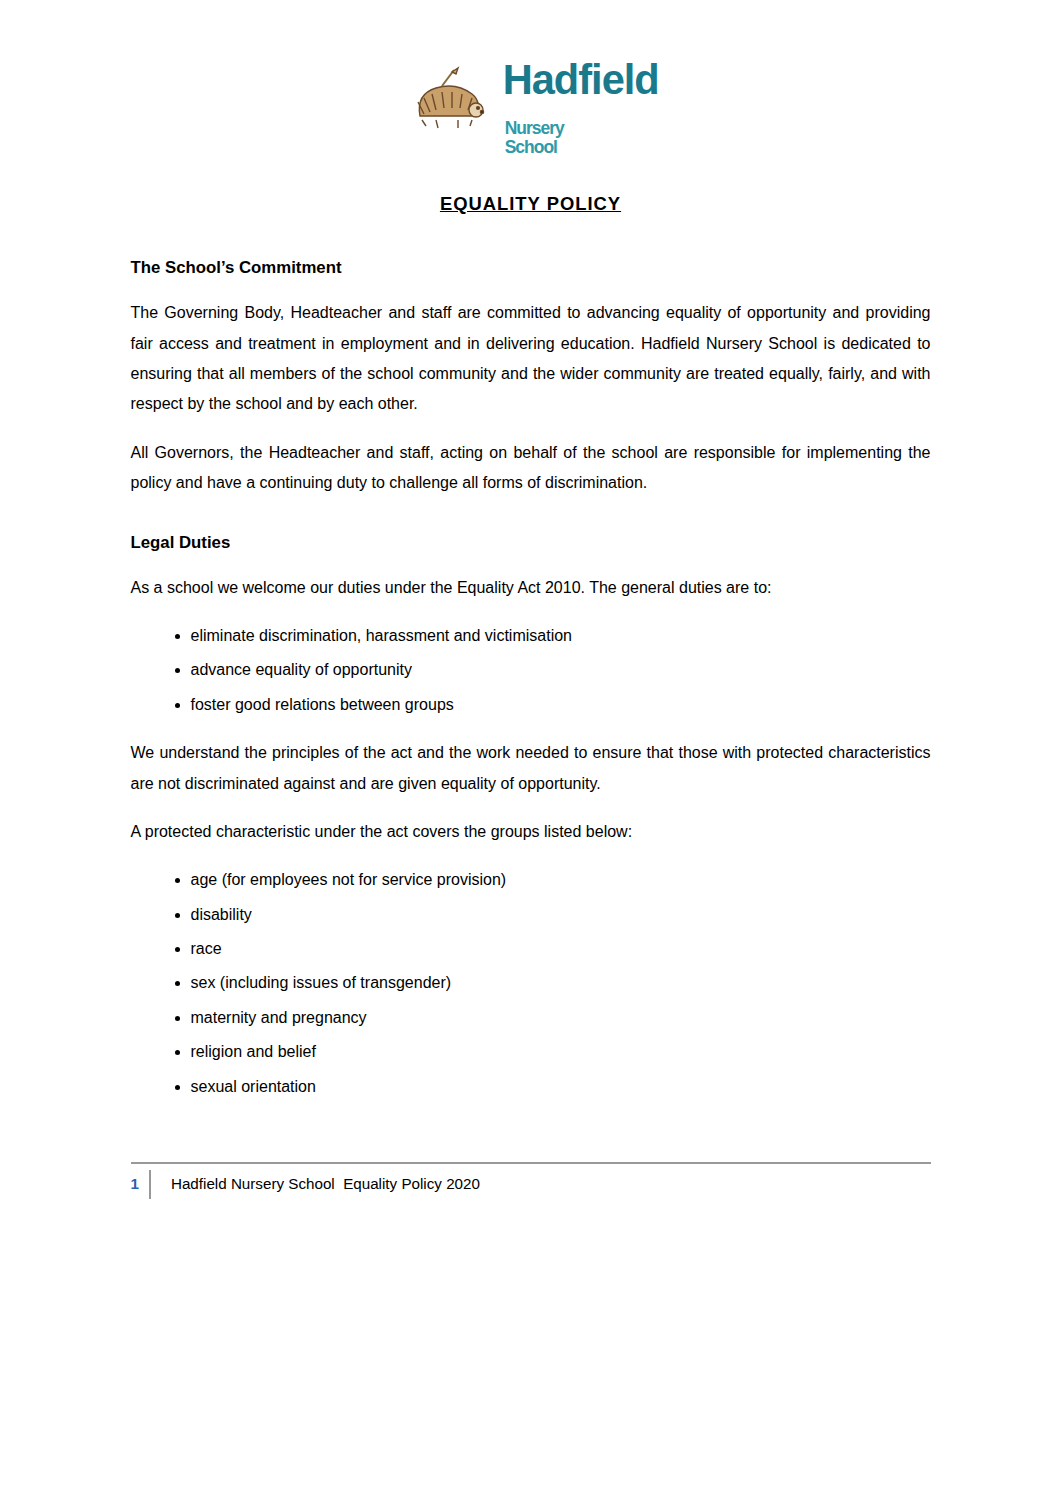HadfieldNursery
School
EQUALITY POLICY
The School’s Commitment
The Governing Body, Headteacher and staff are committed to advancing equality of opportunity and providing fair access and treatment in employment and in delivering education. Hadfield Nursery School is dedicated to ensuring that all members of the school community and the wider community are treated equally, fairly, and with respect by the school and by each other.
All Governors, the Headteacher and staff, acting on behalf of the school are responsible for implementing the policy and have a continuing duty to challenge all forms of discrimination.
Legal Duties
As a school we welcome our duties under the Equality Act 2010. The general duties are to:
eliminate discrimination, harassment and victimisation
advance equality of opportunity
foster good relations between groups
We understand the principles of the act and the work needed to ensure that those with protected characteristics are not discriminated against and are given equality of opportunity.
A protected characteristic under the act covers the groups listed below:
age (for employees not for service provision)
disability
race
sex (including issues of transgender)
maternity and pregnancy
religion and belief
sexual orientation
1 Hadfield Nursery School Equality Policy 2020